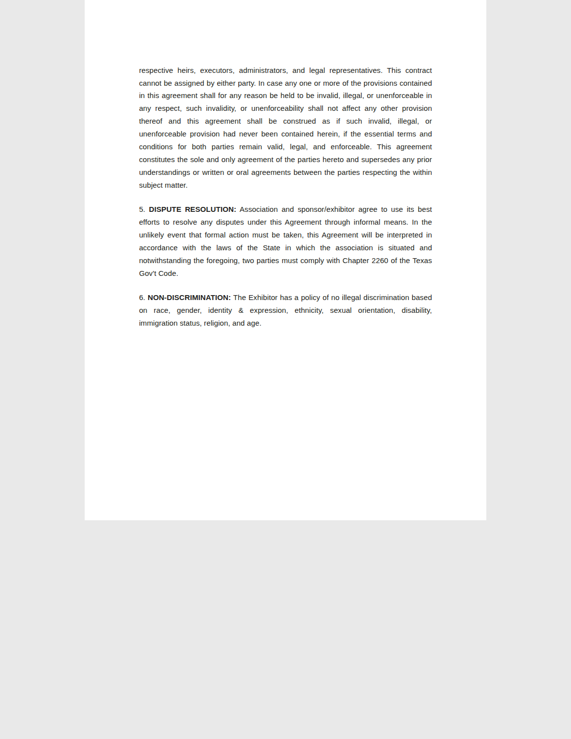respective heirs, executors, administrators, and legal representatives. This contract cannot be assigned by either party. In case any one or more of the provisions contained in this agreement shall for any reason be held to be invalid, illegal, or unenforceable in any respect, such invalidity, or unenforceability shall not affect any other provision thereof and this agreement shall be construed as if such invalid, illegal, or unenforceable provision had never been contained herein, if the essential terms and conditions for both parties remain valid, legal, and enforceable. This agreement constitutes the sole and only agreement of the parties hereto and supersedes any prior understandings or written or oral agreements between the parties respecting the within subject matter.
5. DISPUTE RESOLUTION: Association and sponsor/exhibitor agree to use its best efforts to resolve any disputes under this Agreement through informal means. In the unlikely event that formal action must be taken, this Agreement will be interpreted in accordance with the laws of the State in which the association is situated and notwithstanding the foregoing, two parties must comply with Chapter 2260 of the Texas Gov't Code.
6. NON-DISCRIMINATION: The Exhibitor has a policy of no illegal discrimination based on race, gender, identity & expression, ethnicity, sexual orientation, disability, immigration status, religion, and age.